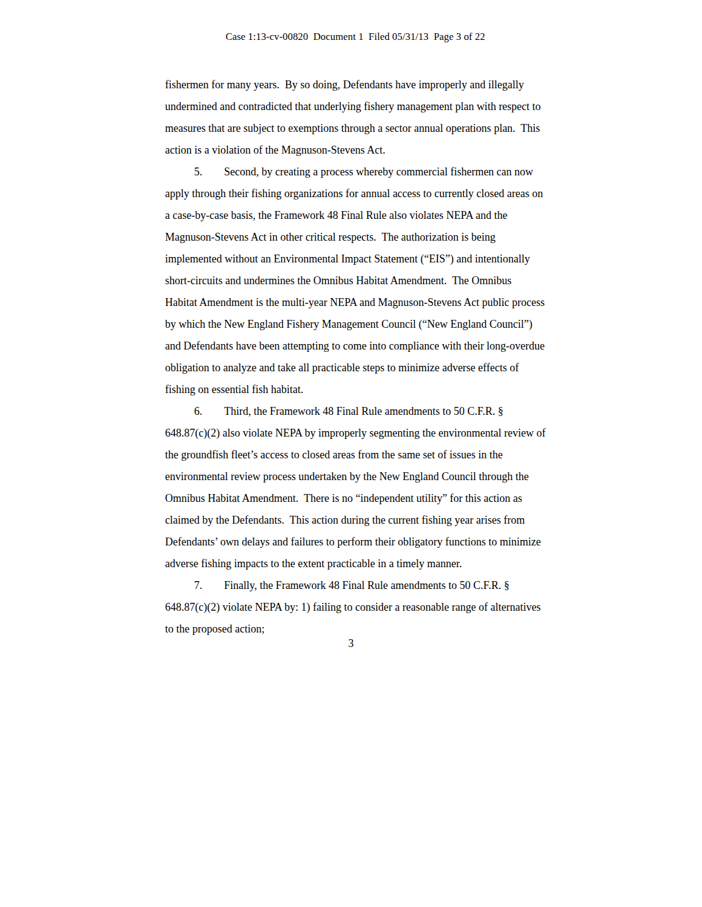Case 1:13-cv-00820 Document 1 Filed 05/31/13 Page 3 of 22
fishermen for many years. By so doing, Defendants have improperly and illegally undermined and contradicted that underlying fishery management plan with respect to measures that are subject to exemptions through a sector annual operations plan. This action is a violation of the Magnuson-Stevens Act.
5. Second, by creating a process whereby commercial fishermen can now apply through their fishing organizations for annual access to currently closed areas on a case-by-case basis, the Framework 48 Final Rule also violates NEPA and the Magnuson-Stevens Act in other critical respects. The authorization is being implemented without an Environmental Impact Statement (“EIS”) and intentionally short-circuits and undermines the Omnibus Habitat Amendment. The Omnibus Habitat Amendment is the multi-year NEPA and Magnuson-Stevens Act public process by which the New England Fishery Management Council (“New England Council”) and Defendants have been attempting to come into compliance with their long-overdue obligation to analyze and take all practicable steps to minimize adverse effects of fishing on essential fish habitat.
6. Third, the Framework 48 Final Rule amendments to 50 C.F.R. § 648.87(c)(2) also violate NEPA by improperly segmenting the environmental review of the groundfish fleet’s access to closed areas from the same set of issues in the environmental review process undertaken by the New England Council through the Omnibus Habitat Amendment. There is no “independent utility” for this action as claimed by the Defendants. This action during the current fishing year arises from Defendants’ own delays and failures to perform their obligatory functions to minimize adverse fishing impacts to the extent practicable in a timely manner.
7. Finally, the Framework 48 Final Rule amendments to 50 C.F.R. § 648.87(c)(2) violate NEPA by: 1) failing to consider a reasonable range of alternatives to the proposed action;
3